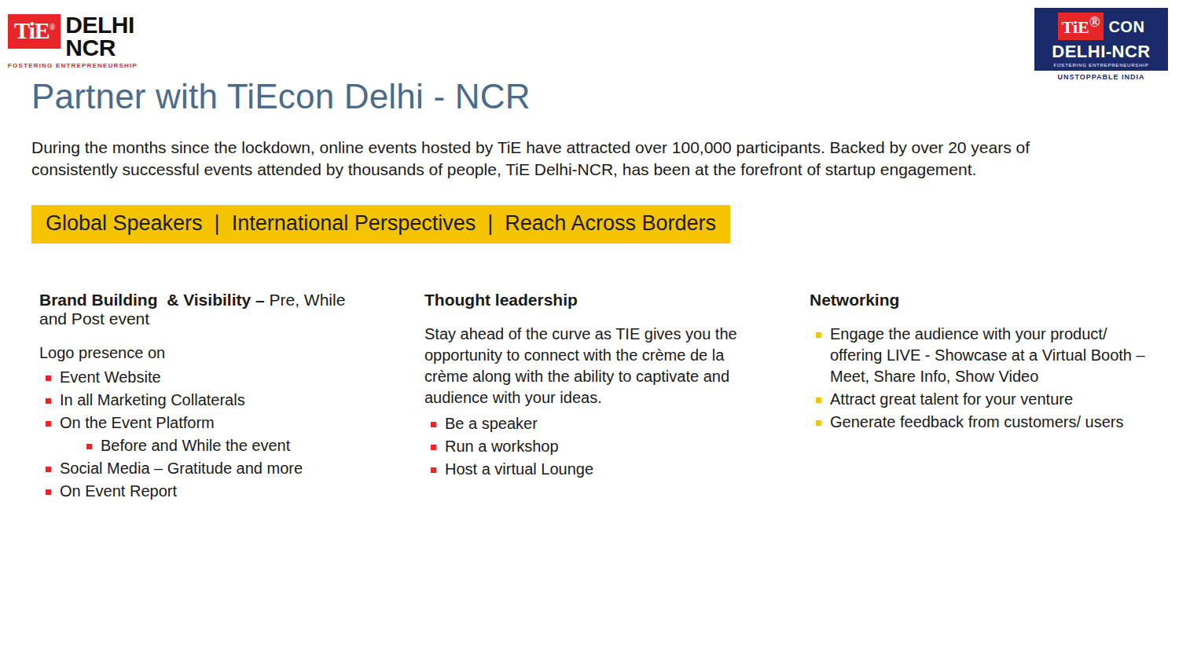TiE®
DELHI
NCR
FOSTERING ENTREPRENEURSHIP
TiE®
CON
DELHI-NCR
FOSTERING ENTREPRENEURSHIP
UNSTOPPABLE INDIA
Partner with TiEcon Delhi - NCR
During the months since the lockdown, online events hosted by TiE have attracted over 100,000 participants. Backed by over 20 years of consistently successful events attended by thousands of people, TiE Delhi-NCR, has been at the forefront of startup engagement.
Global Speakers | International Perspectives | Reach Across Borders
Brand Building & Visibility – Pre, While and Post event
Logo presence on
Event Website
In all Marketing Collaterals
On the Event Platform
Before and While the event
Social Media – Gratitude and more
On Event Report
Thought leadership
Stay ahead of the curve as TIE gives you the opportunity to connect with the crème de la crème along with the ability to captivate and audience with your ideas.
Be a speaker
Run a workshop
Host a virtual Lounge
Networking
Engage the audience with your product/ offering LIVE - Showcase at a Virtual Booth – Meet, Share Info, Show Video
Attract great talent for your venture
Generate feedback from customers/ users